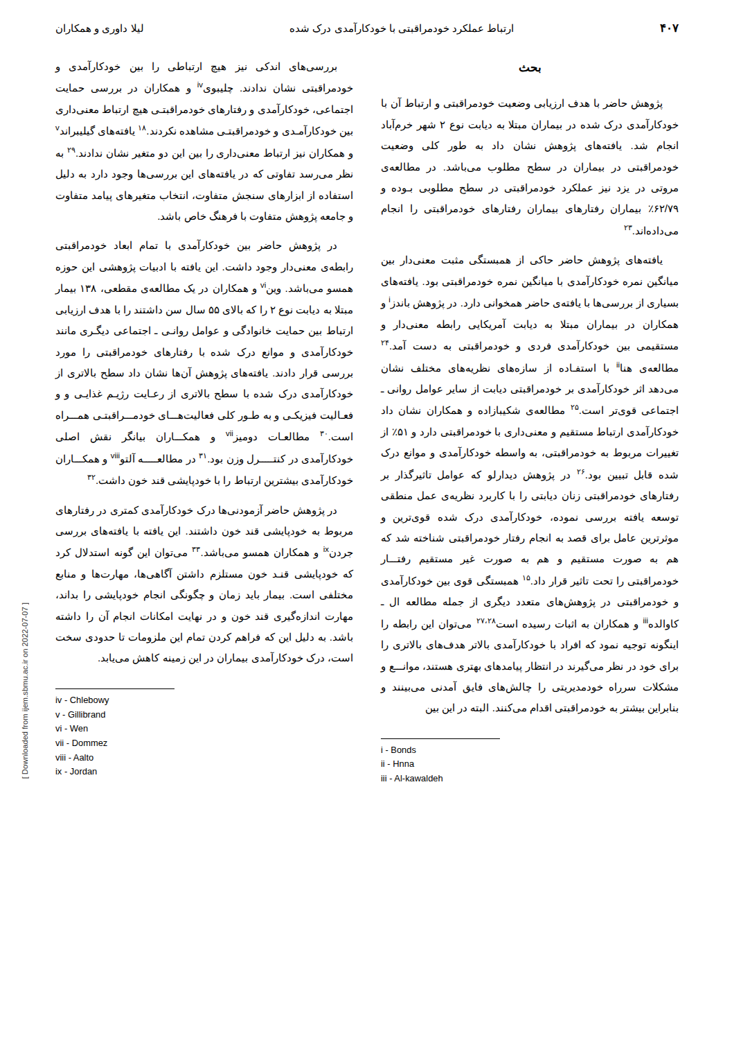۴۰۷
ارتباط عملکرد خودمراقبتی با خودکارآمدی درک شده
لیلا داوری و همکاران
بحث
پژوهش حاضر با هدف ارزیابی وضعیت خودمراقبتی و ارتباط آن با خودکارآمدی درک شده در بیماران مبتلا به دیابت نوع ۲ شهر خرم‌آباد انجام شد. یافته‌های پژوهش نشان داد به طور کلی وضعیت خودمراقبتی در بیماران در سطح مطلوب می‌باشد. در مطالعه‌ی مروتی در یزد نیز عملکرد خودمراقبتی در سطح مطلوبی بـوده و ۶۲/۷۹٪ بیماران رفتارهای بیماران رفتارهای خودمراقبتی را انجام می‌داده‌اند.۲۳
یافته‌های پژوهش حاضر حاکی از همبستگی مثبت معنی‌دار بین میانگین نمره خودکارآمدی با میانگین نمره خودمراقبتی بود. یافته‌های بسیاری از بررسی‌ها با یافته‌ی حاضر همخوانی دارد. در پژوهش باندزi و همکاران در بیماران مبتلا به دیابت آمریکایی رابطه معنی‌دار و مستقیمی بین خودکارآمدی فردی و خودمراقبتی به دست آمد.۲۴ مطالعه‌ی هناii با استفـاده از سازه‌های نظریه‌های مختلف نشان می‌دهد اثر خودکارآمدی بر خودمراقبتی دیابت از سایر عوامل روانی ـ اجتماعی قوی‌تر است.۲۵ مطالعه‌ی شکیبازاده و همکاران نشان داد خودکارآمدی ارتباط مستقیم و معنی‌داری با خودمراقبتی دارد و ۵۱٪ از تغییرات مربوط به خودمراقبتی، به واسطه خودکارآمدی و موانع درک شده قابل تبیین بود.۲۶ در پژوهش دیدارلو که عوامل تاثیرگذار بر رفتارهای خودمراقبتی زنان دیابتی را با کاربرد نظریه‌ی عمل منطقی توسعه یافته بررسی نموده، خودکارآمدی درک شده قوی‌ترین و موثرترین عامل برای قصد به انجام رفتار خودمراقبتی شناخته شد که هم به صورت مستقیم و هم به صورت غیر مستقیم رفتـــار خودمراقبتی را تحت تاثیر قرار داد.۱۵ همبستگی قوی بین خودکارآمدی و خودمراقبتی در پژوهش‌های متعدد دیگری از جمله مطالعه ال ـ کاوالدهiii و همکاران به اثبات رسیده است۲۷،۲۸ می‌توان این رابطه را اینگونه توجیه نمود که افراد با خودکارآمدی بالاتر هدف‌های بالاتری را برای خود در نظر می‌گیرند در انتظار پیامدهای بهتری هستند، موانـــع و مشکلات سرراه خودمدیریتی را چالش‌های فایق آمدنی می‌بینند و بنابراین بیشتر به خودمراقبتی اقدام می‌کنند. البته در این بین
i - Bonds
ii - Hnna
iii - Al-kawaldeh
بررسی‌های اندکی نیز هیچ ارتباطی را بین خودکارآمدی و خودمراقبتی نشان ندادند. چلیبویiv و همکاران در بررسی حمایت اجتماعی، خودکارآمدی و رفتارهای خودمراقبتـی هیچ ارتباط معنی‌داری بین خودکارآمـدی و خودمراقبتـی مشاهده نکردند.۱۸ یافته‌های گیلیبراندv و همکاران نیز ارتباط معنی‌داری را بین این دو متغیر نشان ندادند.۲۹ به نظر می‌رسد تفاوتی که در یافته‌های این بررسی‌ها وجود دارد به دلیل استفاده از ابزارهای سنجش متفاوت، انتخاب متغیرهای پیامد متفاوت و جامعه پژوهش متفاوت با فرهنگ خاص باشد.
در پژوهش حاضر بین خودکارآمدی با تمام ابعاد خودمراقبتی رابطه‌ی معنی‌دار وجود داشت. این یافته با ادبیات پژوهشی این حوزه همسو می‌باشد. وینvi و همکاران در یک مطالعه‌ی مقطعی، ۱۳۸ بیمار مبتلا به دیابت نوع ۲ را که بالای ۵۵ سال سن داشتند را با هدف ارزیابی ارتباط بین حمایت خانوادگی و عوامل روانـی ـ اجتماعی دیگـری مانند خودکارآمدی و موانع درک شده با رفتارهای خودمراقبتی را مورد بررسی قرار دادند. یافته‌های پژوهش آن‌ها نشان داد سطح بالاتری از خودکارآمدی درک شده با سطح بالاتری از رعـایت رژیـم غذایـی و و فعـالیت فیزیکـی و به طـور کلی فعالیت‌هـــای خودمـــراقبتـی همـــراه است.۳۰ مطالعـات دومیزvii و همکـــاران بیانگر نقش اصلی خودکارآمدی در کنتـــــرل وزن بود.۳۱ در مطالعـــــه آلتوviii و همکـــاران خودکارآمدی بیشترین ارتباط را با خودپایشی قند خون داشت.۳۲
در پژوهش حاضر آزمودنی‌ها درک خودکارآمدی کمتری در رفتارهای مربوط به خودپایشی قند خون داشتند. این یافته با یافته‌های بررسی جردنix و همکاران همسو می‌باشد.۳۳ می‌توان این گونه استدلال کرد که خودپایشی قنـد خون مستلزم داشتن آگاهی‌ها، مهارت‌ها و منابع مختلفی است. بیمار باید زمان و چگونگی انجام خودپایشی را بداند، مهارت اندازه‌گیری قند خون و در نهایت امکانات انجام آن را داشته باشد. به دلیل این که فراهم کردن تمام این ملزومات تا حدودی سخت است، درک خودکارآمدی بیماران در این زمینه کاهش می‌یابد.
iv - Chlebowy
v - Gillibrand
vi - Wen
vii - Dommez
viii - Aalto
ix - Jordan
[ Downloaded from ijem.sbmu.ac.ir on 2022-07-07 ]